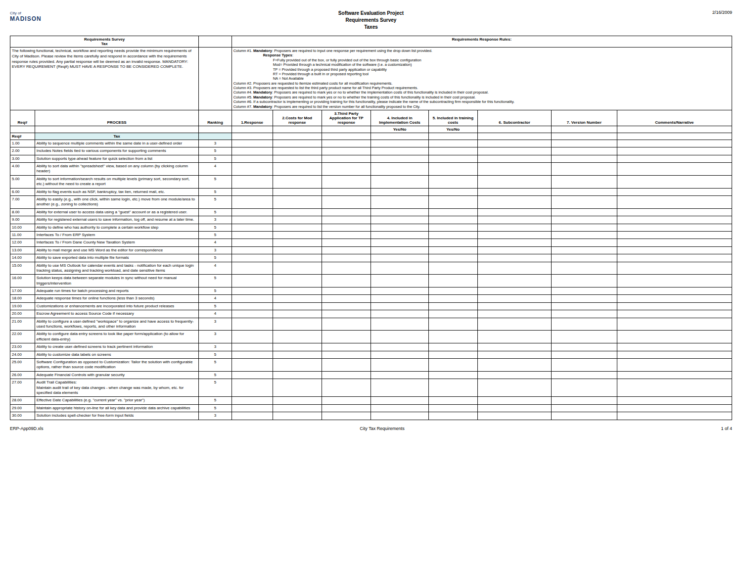City of
MADISON
Software Evaluation Project
Requirements Survey
Taxes
2/16/2009
| Requirements Survey Tax | | Requirements Response Rules: |
| The following functional, technical, workflow and reporting needs provide the minimum requirements of City of Madison. Please review the items carefully and respond in accordance with the requirements response rules provided. Any partial response will be deemed as an invalid response. MANDATORY: EVERY REQUIREMENT (Req#) MUST HAVE A RESPONSE TO BE CONSIDERED COMPLETE. | | Column #1. Mandatory : Proposers are required to input one response per requirement using the drop down list provided. Response Types : F=Fully provided out of the box, or fully provided out of the box through basic configuration Mod= Provided through a technical modification of the software (i.e. a customization) TP = Provided through a proposed third party application or capability RT = Provided through a built in or proposed reporting tool NA = Not Available Column #2. Proposers are requested to itemize estimated costs for all modification requirements. Column #3. Proposers are requested to list the third party product name for all Third Party Product requirements. Column #4. Mandatory : Proposers are required to mark yes or no to whether the implementation costs of this functionality is included in their cost proposal. Column #5. Mandatory : Proposers are required to mark yes or no to whether the training costs of this functionality is included in their cost proposal. Column #6. If a subcontractor is implementing or providing training for this functionality, please indicate the name of the subcontracting firm responsible for this functionality. Column #7. Mandatory : Proposers are required to list the version number for all functionality proposed to the City. |
| Req# | PROCESS | Ranking | 1.Response | 2.Costs for Mod response | 3.Third Party Application for TP response | 4. Included in Implementation Costs | 5. Included in training costs | 6. Subcontractor | 7. Version Number | Comments/Narrative |
| | | | | | | Yes/No | Yes/No | | | |
| Req# | Tax | | | | | | | | | |
| 1.00 | Ability to sequence multiple comments within the same date in a user-defined order | 3 | | | | | | | | |
| 2.00 | Includes Notes fields tied to various components for supporting comments | 5 | | | | | | | | |
| 3.00 | Solution supports type-ahead feature for quick selection from a list | 5 | | | | | | | | |
| 4.00 | Ability to sort data within "spreadsheet" view, based on any column (by clicking column header) | 4 | | | | | | | | |
| 5.00 | Ability to sort information/search results on multiple levels (primary sort, secondary sort, etc.) without the need to create a report | 5 | | | | | | | | |
| 6.00 | Ability to flag events such as NSF, bankruptcy, tax lien, returned mail, etc. | 5 | | | | | | | | |
| 7.00 | Ability to easily (e.g., with one click, within same login, etc.) move from one module/area to another (e.g., zoning to collections) | 5 | | | | | | | | |
| 8.00 | Ability for external user to access data using a "guest" account or as a registered user. | 5 | | | | | | | | |
| 9.00 | Ability for registered external users to save information, log off, and resume at a later time. | 3 | | | | | | | | |
| 10.00 | Ability to define who has authority to complete a certain workflow step | 5 | | | | | | | | |
| 11.00 | Interfaces To / From ERP System | 5 | | | | | | | | |
| 12.00 | Interfaces To / From Dane County New Taxation System | 4 | | | | | | | | |
| 13.00 | Ability to mail merge and use MS Word as the editor for correspondence | 3 | | | | | | | | |
| 14.00 | Ability to save exported data into multiple file formats | 5 | | | | | | | | |
| 15.00 | Ability to use MS Outlook for calendar events and tasks - notification for each unique login tracking status, assigning and tracking workload, and date sensitive items | 4 | | | | | | | | |
| 16.00 | Solution keeps data between separate modules in sync without need for manual triggers/intervention | 5 | | | | | | | | |
| 17.00 | Adequate run times for batch processing and reports | 5 | | | | | | | | |
| 18.00 | Adequate response times for online functions (less than 3 seconds) | 4 | | | | | | | | |
| 19.00 | Customizations or enhancements are incorporated into future product releases | 5 | | | | | | | | |
| 20.00 | Escrow Agreement to access Source Code if necessary | 4 | | | | | | | | |
| 21.00 | Ability to configure a user-defined "workspace" to organize and have access to frequently-used functions, workflows, reports, and other information | 3 | | | | | | | | |
| 22.00 | Ability to configure data entry screens to look like paper form/application (to allow for efficient data-entry) | 3 | | | | | | | | |
| 23.00 | Ability to create user-defined screens to track pertinent information | 3 | | | | | | | | |
| 24.00 | Ability to customize data labels on screens | 5 | | | | | | | | |
| 25.00 | Software Configuration as opposed to Customization: Tailor the solution with configurable options, rather than source code modification | 5 | | | | | | | | |
| 26.00 | Adequate Financial Controls with granular security | 5 | | | | | | | | |
| 27.00 | Audit Trail Capabilities: Maintain audit trail of key data changes - when change was made, by whom, etc. for specified data elements | 5 | | | | | | | | |
| 28.00 | Effective Date Capabilities (e.g. "current year" vs. "prior year") | 5 | | | | | | | | |
| 29.00 | Maintain appropriate history on-line for all key data and provide data archive capabilities | 5 | | | | | | | | |
| 30.00 | Solution includes spell-checker for free-form input fields | 3 | | | | | | | | |
ERP-App09D.xls
City Tax Requirements
1 of 4